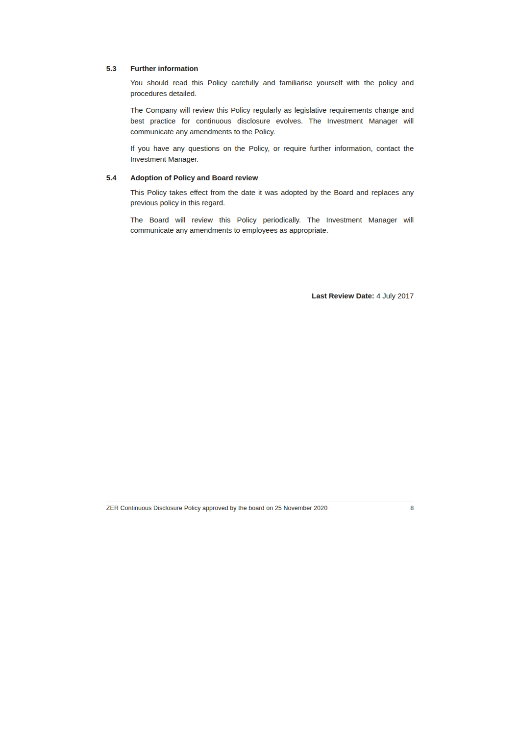5.3
Further information
You should read this Policy carefully and familiarise yourself with the policy and procedures detailed.
The Company will review this Policy regularly as legislative requirements change and best practice for continuous disclosure evolves. The Investment Manager will communicate any amendments to the Policy.
If you have any questions on the Policy, or require further information, contact the Investment Manager.
5.4
Adoption of Policy and Board review
This Policy takes effect from the date it was adopted by the Board and replaces any previous policy in this regard.
The Board will review this Policy periodically. The Investment Manager will communicate any amendments to employees as appropriate.
Last Review Date: 4 July 2017
ZER Continuous Disclosure Policy approved by the board on 25 November 2020
8